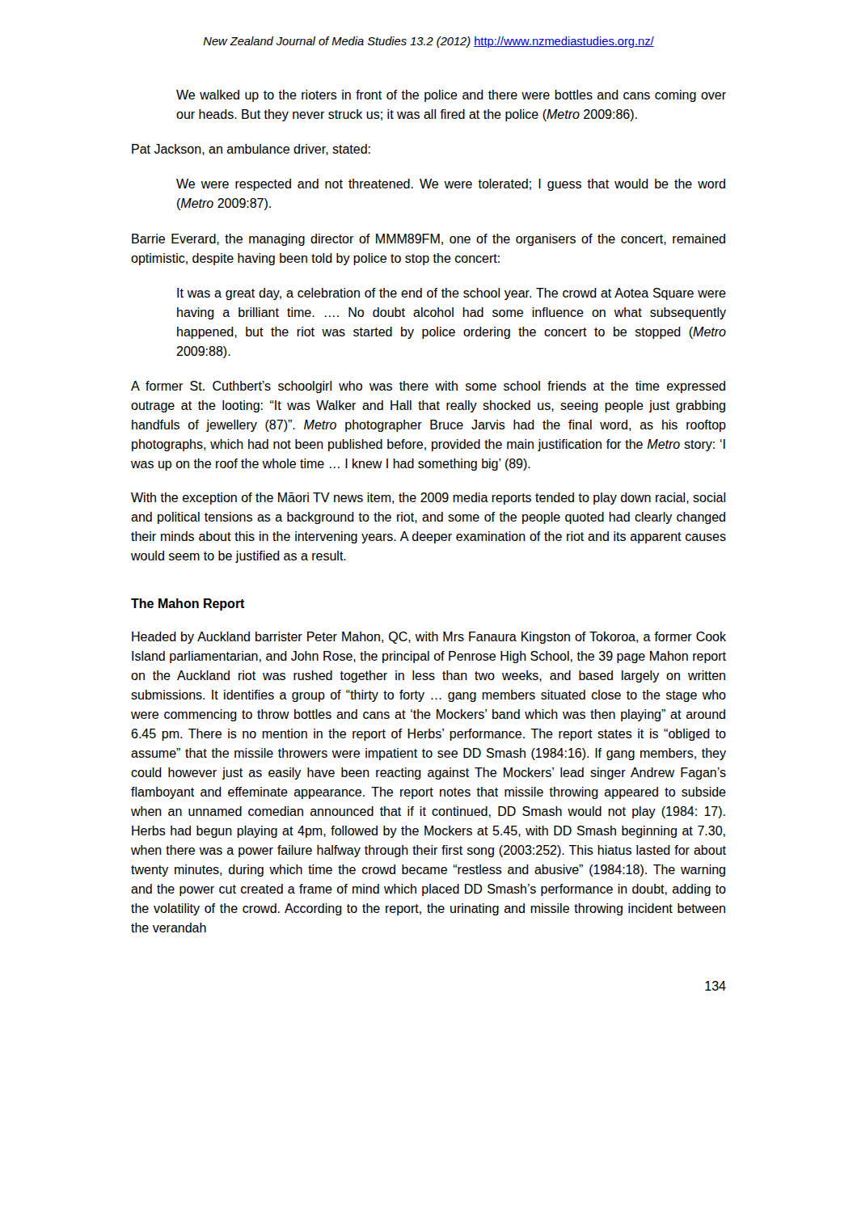New Zealand Journal of Media Studies 13.2 (2012) http://www.nzmediastudies.org.nz/
We walked up to the rioters in front of the police and there were bottles and cans coming over our heads. But they never struck us; it was all fired at the police (Metro 2009:86).
Pat Jackson, an ambulance driver, stated:
We were respected and not threatened. We were tolerated; I guess that would be the word (Metro 2009:87).
Barrie Everard, the managing director of MMM89FM, one of the organisers of the concert, remained optimistic, despite having been told by police to stop the concert:
It was a great day, a celebration of the end of the school year. The crowd at Aotea Square were having a brilliant time. …. No doubt alcohol had some influence on what subsequently happened, but the riot was started by police ordering the concert to be stopped (Metro 2009:88).
A former St. Cuthbert’s schoolgirl who was there with some school friends at the time expressed outrage at the looting: “It was Walker and Hall that really shocked us, seeing people just grabbing handfuls of jewellery (87)”. Metro photographer Bruce Jarvis had the final word, as his rooftop photographs, which had not been published before, provided the main justification for the Metro story: ‘I was up on the roof the whole time … I knew I had something big’ (89).
With the exception of the Māori TV news item, the 2009 media reports tended to play down racial, social and political tensions as a background to the riot, and some of the people quoted had clearly changed their minds about this in the intervening years. A deeper examination of the riot and its apparent causes would seem to be justified as a result.
The Mahon Report
Headed by Auckland barrister Peter Mahon, QC, with Mrs Fanaura Kingston of Tokoroa, a former Cook Island parliamentarian, and John Rose, the principal of Penrose High School, the 39 page Mahon report on the Auckland riot was rushed together in less than two weeks, and based largely on written submissions. It identifies a group of “thirty to forty … gang members situated close to the stage who were commencing to throw bottles and cans at ‘the Mockers’ band which was then playing” at around 6.45 pm. There is no mention in the report of Herbs’ performance. The report states it is “obliged to assume” that the missile throwers were impatient to see DD Smash (1984:16). If gang members, they could however just as easily have been reacting against The Mockers’ lead singer Andrew Fagan’s flamboyant and effeminate appearance. The report notes that missile throwing appeared to subside when an unnamed comedian announced that if it continued, DD Smash would not play (1984: 17). Herbs had begun playing at 4pm, followed by the Mockers at 5.45, with DD Smash beginning at 7.30, when there was a power failure halfway through their first song (2003:252). This hiatus lasted for about twenty minutes, during which time the crowd became “restless and abusive” (1984:18). The warning and the power cut created a frame of mind which placed DD Smash’s performance in doubt, adding to the volatility of the crowd. According to the report, the urinating and missile throwing incident between the verandah
134